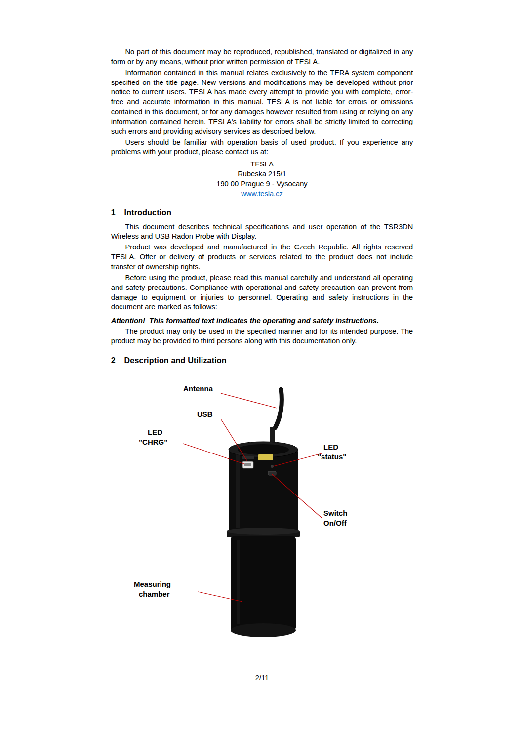No part of this document may be reproduced, republished, translated or digitalized in any form or by any means, without prior written permission of TESLA.
Information contained in this manual relates exclusively to the TERA system component specified on the title page. New versions and modifications may be developed without prior notice to current users. TESLA has made every attempt to provide you with complete, error-free and accurate information in this manual. TESLA is not liable for errors or omissions contained in this document, or for any damages however resulted from using or relying on any information contained herein. TESLA's liability for errors shall be strictly limited to correcting such errors and providing advisory services as described below.
Users should be familiar with operation basis of used product. If you experience any problems with your product, please contact us at:
TESLA
Rubeska 215/1
190 00 Prague 9 - Vysocany
www.tesla.cz
1 Introduction
This document describes technical specifications and user operation of the TSR3DN Wireless and USB Radon Probe with Display.
Product was developed and manufactured in the Czech Republic. All rights reserved TESLA. Offer or delivery of products or services related to the product does not include transfer of ownership rights.
Before using the product, please read this manual carefully and understand all operating and safety precautions. Compliance with operational and safety precaution can prevent from damage to equipment or injuries to personnel. Operating and safety instructions in the document are marked as follows:
Attention! This formatted text indicates the operating and safety instructions.
The product may only be used in the specified manner and for its intended purpose. The product may be provided to third persons along with this documentation only.
2 Description and Utilization
Antenna USB LED "CHRG" LED "status" Switch On/Off Measuring chamber
2/11